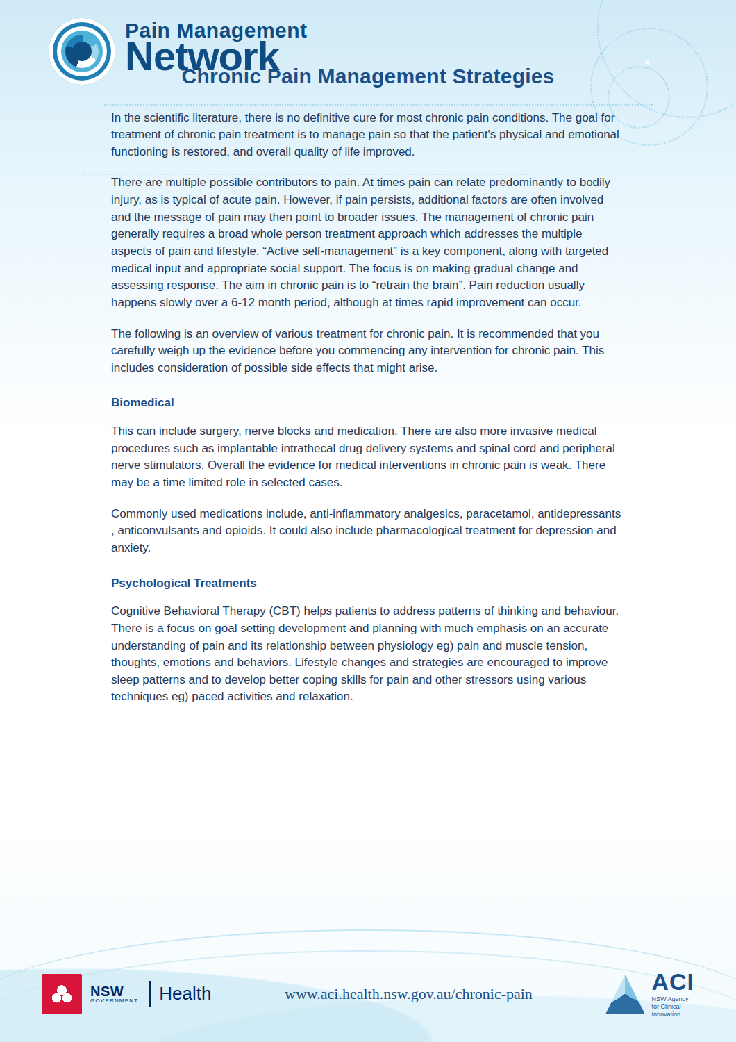Pain Management
Network
Chronic Pain Management Strategies
In the scientific literature, there is no definitive cure for most chronic pain conditions. The goal for treatment of chronic pain treatment is to manage pain so that the patient's physical and emotional functioning is restored, and overall quality of life improved.
There are multiple possible contributors to pain. At times pain can relate predominantly to bodily injury, as is typical of acute pain. However, if pain persists, additional factors are often involved and the message of pain may then point to broader issues. The management of chronic pain generally requires a broad whole person treatment approach which addresses the multiple aspects of pain and lifestyle. “Active self-management” is a key component, along with targeted medical input and appropriate social support. The focus is on making gradual change and assessing response. The aim in chronic pain is to “retrain the brain”. Pain reduction usually happens slowly over a 6-12 month period, although at times rapid improvement can occur.
The following is an overview of various treatment for chronic pain. It is recommended that you carefully weigh up the evidence before you commencing any intervention for chronic pain. This includes consideration of possible side effects that might arise.
Biomedical
This can include surgery, nerve blocks and medication. There are also more invasive medical procedures such as implantable intrathecal drug delivery systems and spinal cord and peripheral nerve stimulators. Overall the evidence for medical interventions in chronic pain is weak. There may be a time limited role in selected cases.
Commonly used medications include, anti-inflammatory analgesics, paracetamol, antidepressants , anticonvulsants and opioids. It could also include pharmacological treatment for depression and anxiety.
Psychological Treatments
Cognitive Behavioral Therapy (CBT) helps patients to address patterns of thinking and behaviour. There is a focus on goal setting development and planning with much emphasis on an accurate understanding of pain and its relationship between physiology eg) pain and muscle tension, thoughts, emotions and behaviors. Lifestyle changes and strategies are encouraged to improve sleep patterns and to develop better coping skills for pain and other stressors using various techniques eg) paced activities and relaxation.
NSW
GOVERNMENT
Health
www.aci.health.nsw.gov.au/chronic-pain
ACI
NSW Agency
for Clinical
Innovation